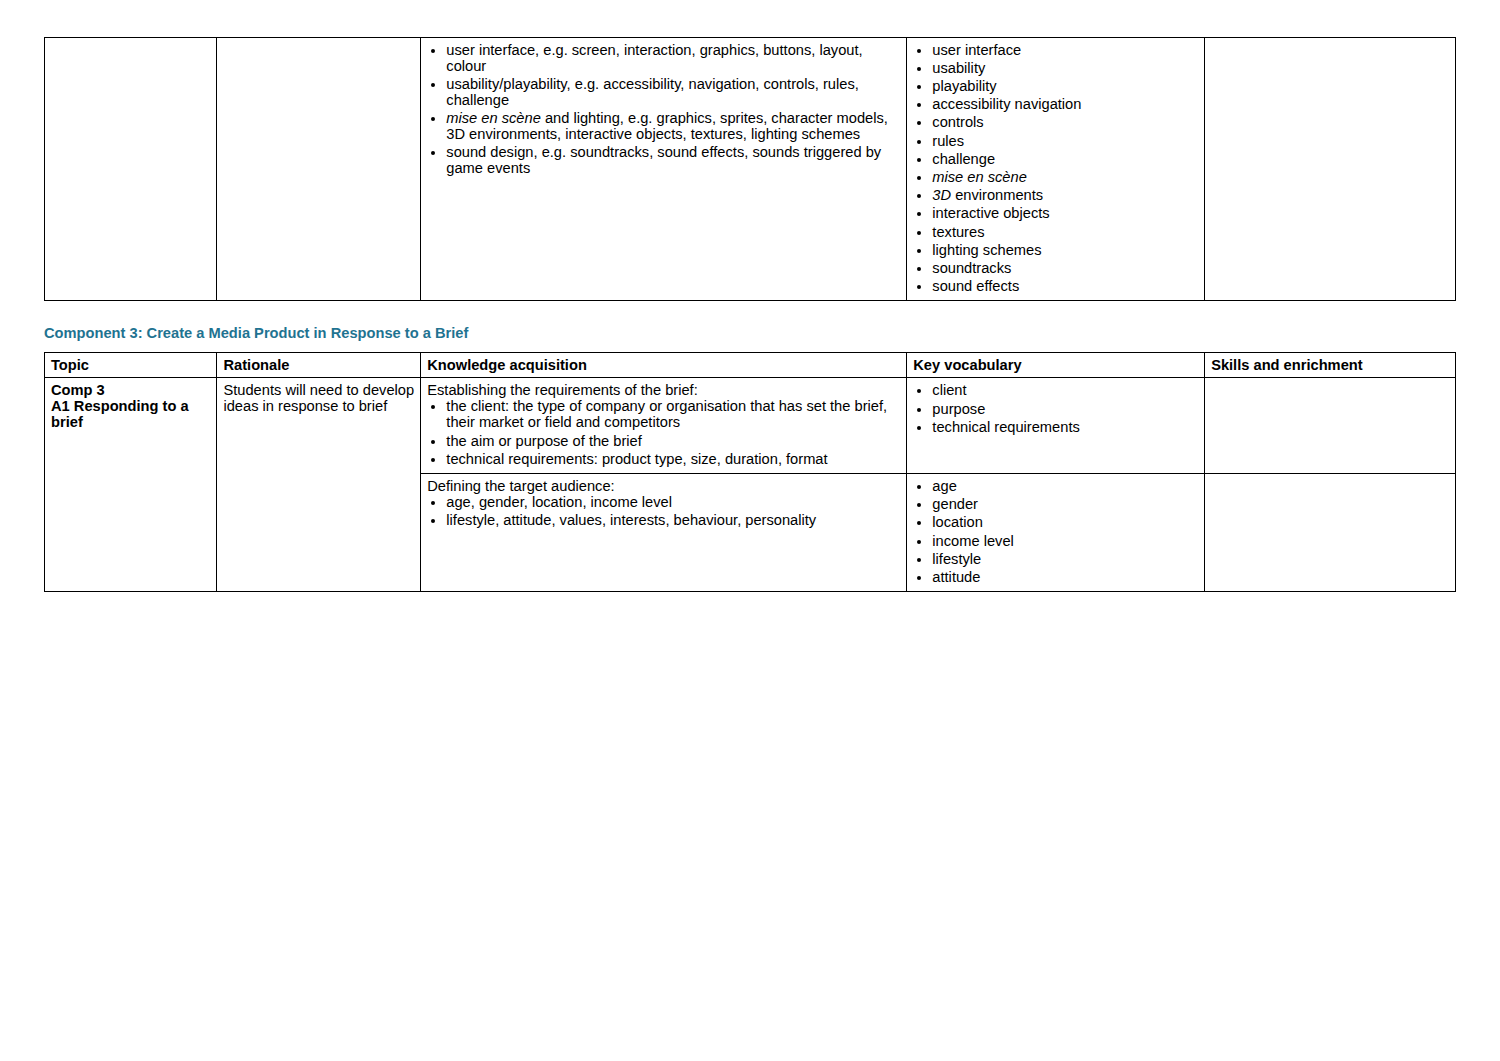| | | user interface, e.g. screen, interaction, graphics, buttons, layout, colour usability/playability, e.g. accessibility, navigation, controls, rules, challenge mise en scène and lighting, e.g. graphics, sprites, character models, 3D environments, interactive objects, textures, lighting schemes sound design, e.g. soundtracks, sound effects, sounds triggered by game events | user interface usability playability accessibility navigation controls rules challenge mise en scène 3D environments interactive objects textures lighting schemes soundtracks sound effects | |
Component 3: Create a Media Product in Response to a Brief
| Topic | Rationale | Knowledge acquisition | Key vocabulary | Skills and enrichment |
| --- | --- | --- | --- | --- |
| Comp 3 A1 Responding to a brief | Students will need to develop ideas in response to brief | Establishing the requirements of the brief: the client: the type of company or organisation that has set the brief, their market or field and competitors the aim or purpose of the brief technical requirements: product type, size, duration, format | client purpose technical requirements | |
| Defining the target audience: age, gender, location, income level lifestyle, attitude, values, interests, behaviour, personality | age gender location income level lifestyle attitude | |